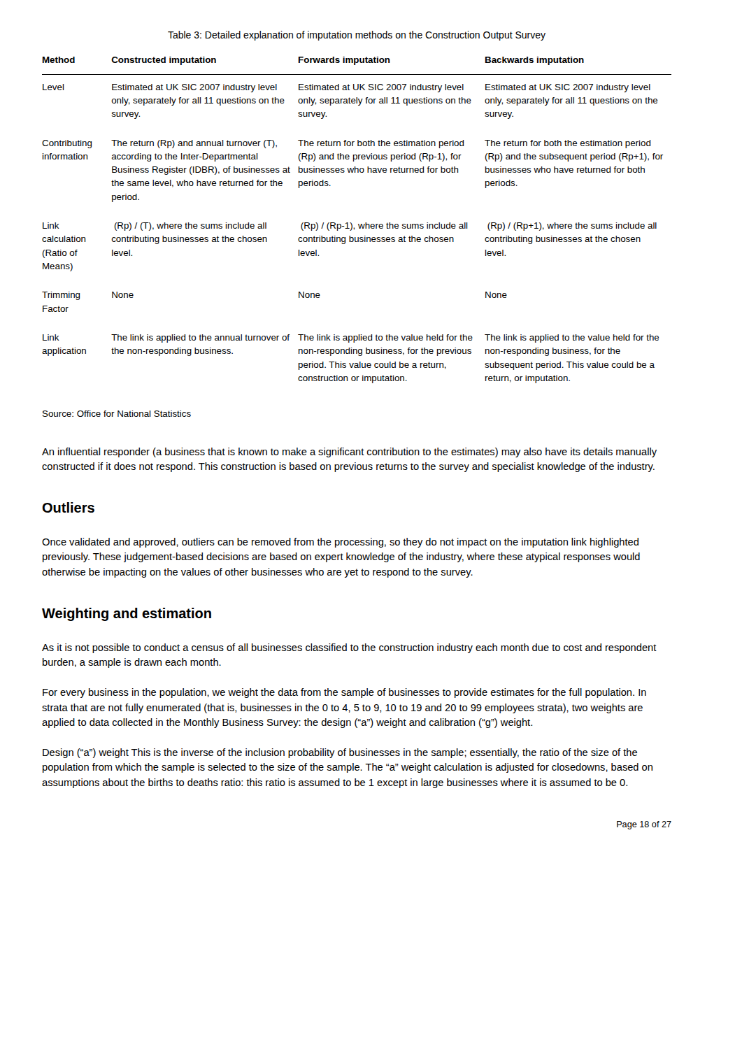Table 3: Detailed explanation of imputation methods on the Construction Output Survey
| Method | Constructed imputation | Forwards imputation | Backwards imputation |
| --- | --- | --- | --- |
| Level | Estimated at UK SIC 2007 industry level only, separately for all 11 questions on the survey. | Estimated at UK SIC 2007 industry level only, separately for all 11 questions on the survey. | Estimated at UK SIC 2007 industry level only, separately for all 11 questions on the survey. |
| Contributing information | The return (Rp) and annual turnover (T), according to the Inter-Departmental Business Register (IDBR), of businesses at the same level, who have returned for the period. | The return for both the estimation period (Rp) and the previous period (Rp-1), for businesses who have returned for both periods. | The return for both the estimation period (Rp) and the subsequent period (Rp+1), for businesses who have returned for both periods. |
| Link calculation (Ratio of Means) | (Rp) / (T), where the sums include all contributing businesses at the chosen level. | (Rp) / (Rp-1), where the sums include all contributing businesses at the chosen level. | (Rp) / (Rp+1), where the sums include all contributing businesses at the chosen level. |
| Trimming Factor | None | None | None |
| Link application | The link is applied to the annual turnover of the non-responding business. | The link is applied to the value held for the non-responding business, for the previous period. This value could be a return, construction or imputation. | The link is applied to the value held for the non-responding business, for the subsequent period. This value could be a return, or imputation. |
Source: Office for National Statistics
An influential responder (a business that is known to make a significant contribution to the estimates) may also have its details manually constructed if it does not respond. This construction is based on previous returns to the survey and specialist knowledge of the industry.
Outliers
Once validated and approved, outliers can be removed from the processing, so they do not impact on the imputation link highlighted previously. These judgement-based decisions are based on expert knowledge of the industry, where these atypical responses would otherwise be impacting on the values of other businesses who are yet to respond to the survey.
Weighting and estimation
As it is not possible to conduct a census of all businesses classified to the construction industry each month due to cost and respondent burden, a sample is drawn each month.
For every business in the population, we weight the data from the sample of businesses to provide estimates for the full population. In strata that are not fully enumerated (that is, businesses in the 0 to 4, 5 to 9, 10 to 19 and 20 to 99 employees strata), two weights are applied to data collected in the Monthly Business Survey: the design (“a”) weight and calibration (“g”) weight.
Design (“a”) weight This is the inverse of the inclusion probability of businesses in the sample; essentially, the ratio of the size of the population from which the sample is selected to the size of the sample. The “a” weight calculation is adjusted for closedowns, based on assumptions about the births to deaths ratio: this ratio is assumed to be 1 except in large businesses where it is assumed to be 0.
Page 18 of 27